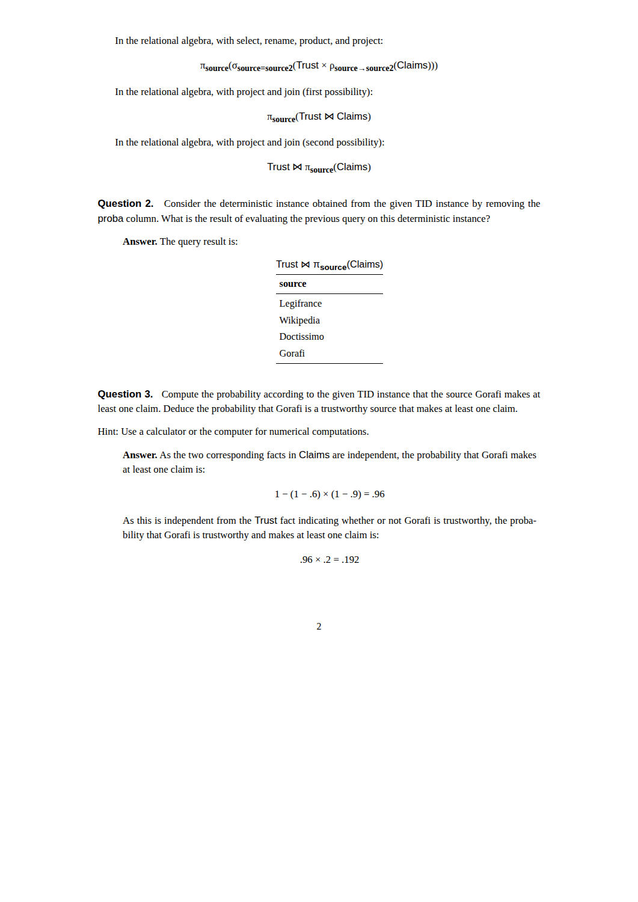In the relational algebra, with select, rename, product, and project:
πsource(σsource=source2(Trust × ρsource→source2(Claims)))
In the relational algebra, with project and join (first possibility):
πsource(Trust ⋈ Claims)
In the relational algebra, with project and join (second possibility):
Trust ⋈ πsource(Claims)
Question 2. Consider the deterministic instance obtained from the given TID instance by removing the proba column. What is the result of evaluating the previous query on this deterministic instance?
Answer. The query result is:
Trust ⋈ π source ( Claims )
| source |
| --- |
| Legifrance |
| Wikipedia |
| Doctissimo |
| Gorafi |
Question 3. Compute the probability according to the given TID instance that the source Gorafi makes at least one claim. Deduce the probability that Gorafi is a trustworthy source that makes at least one claim.
Hint: Use a calculator or the computer for numerical computations.
Answer. As the two corresponding facts in Claims are independent, the probability that Gorafi makes at least one claim is:
1 − (1 − .6) × (1 − .9) = .96
As this is independent from the Trust fact indicating whether or not Gorafi is trustworthy, the probability that Gorafi is trustworthy and makes at least one claim is:
.96 × .2 = .192
2